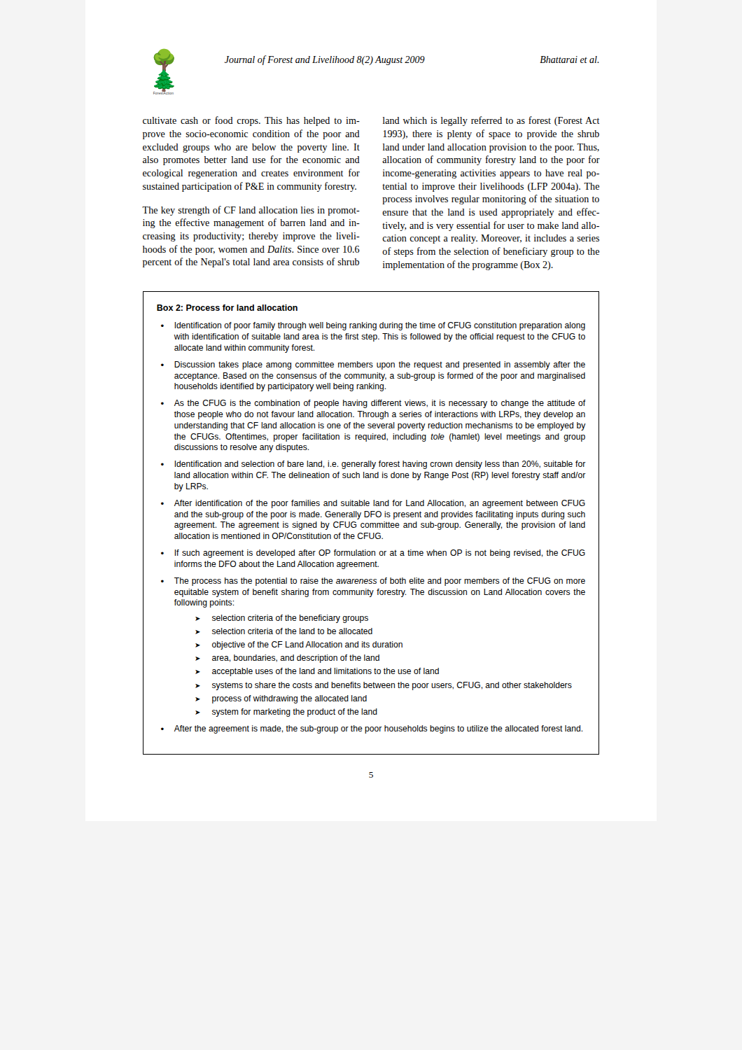🌳🌲
ForestAction
Journal of Forest and Livelihood 8(2) August 2009 Bhattarai et al.
cultivate cash or food crops. This has helped to improve the socio-economic condition of the poor and excluded groups who are below the poverty line. It also promotes better land use for the economic and ecological regeneration and creates environment for sustained participation of P&E in community forestry.
The key strength of CF land allocation lies in promoting the effective management of barren land and increasing its productivity; thereby improve the livelihoods of the poor, women and Dalits. Since over 10.6 percent of the Nepal's total land area consists of shrub land which is legally referred to as forest (Forest Act 1993), there is plenty of space to provide the shrub land under land allocation provision to the poor. Thus, allocation of community forestry land to the poor for income-generating activities appears to have real potential to improve their livelihoods (LFP 2004a). The process involves regular monitoring of the situation to ensure that the land is used appropriately and effectively, and is very essential for user to make land allocation concept a reality. Moreover, it includes a series of steps from the selection of beneficiary group to the implementation of the programme (Box 2).
Box 2: Process for land allocation
Identification of poor family through well being ranking during the time of CFUG constitution preparation along with identification of suitable land area is the first step. This is followed by the official request to the CFUG to allocate land within community forest.
Discussion takes place among committee members upon the request and presented in assembly after the acceptance. Based on the consensus of the community, a sub-group is formed of the poor and marginalised households identified by participatory well being ranking.
As the CFUG is the combination of people having different views, it is necessary to change the attitude of those people who do not favour land allocation. Through a series of interactions with LRPs, they develop an understanding that CF land allocation is one of the several poverty reduction mechanisms to be employed by the CFUGs. Oftentimes, proper facilitation is required, including tole (hamlet) level meetings and group discussions to resolve any disputes.
Identification and selection of bare land, i.e. generally forest having crown density less than 20%, suitable for land allocation within CF. The delineation of such land is done by Range Post (RP) level forestry staff and/or by LRPs.
After identification of the poor families and suitable land for Land Allocation, an agreement between CFUG and the sub-group of the poor is made. Generally DFO is present and provides facilitating inputs during such agreement. The agreement is signed by CFUG committee and sub-group. Generally, the provision of land allocation is mentioned in OP/Constitution of the CFUG.
If such agreement is developed after OP formulation or at a time when OP is not being revised, the CFUG informs the DFO about the Land Allocation agreement.
The process has the potential to raise the awareness of both elite and poor members of the CFUG on more equitable system of benefit sharing from community forestry. The discussion on Land Allocation covers the following points:
selection criteria of the beneficiary groups
selection criteria of the land to be allocated
objective of the CF Land Allocation and its duration
area, boundaries, and description of the land
acceptable uses of the land and limitations to the use of land
systems to share the costs and benefits between the poor users, CFUG, and other stakeholders
process of withdrawing the allocated land
system for marketing the product of the land
After the agreement is made, the sub-group or the poor households begins to utilize the allocated forest land.
5